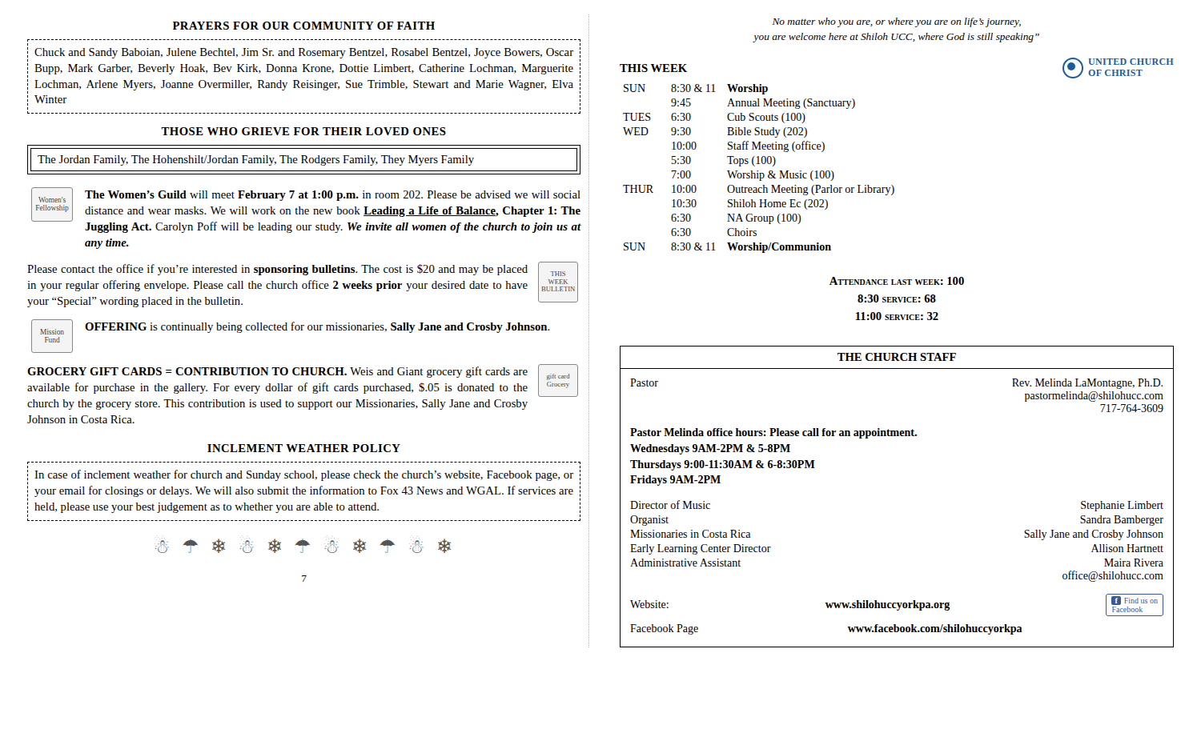PRAYERS FOR OUR COMMUNITY OF FAITH
Chuck and Sandy Baboian, Julene Bechtel, Jim Sr. and Rosemary Bentzel, Rosabel Bentzel, Joyce Bowers, Oscar Bupp, Mark Garber, Beverly Hoak, Bev Kirk, Donna Krone, Dottie Limbert, Catherine Lochman, Marguerite Lochman, Arlene Myers, Joanne Overmiller, Randy Reisinger, Sue Trimble, Stewart and Marie Wagner, Elva Winter
THOSE WHO GRIEVE FOR THEIR LOVED ONES
The Jordan Family, The Hohenshilt/Jordan Family, The Rodgers Family, They Myers Family
Women's Fellowship
The Women’s Guild will meet February 7 at 1:00 p.m. in room 202. Please be advised we will social distance and wear masks. We will work on the new book Leading a Life of Balance, Chapter 1: The Juggling Act. Carolyn Poff will be leading our study. We invite all women of the church to join us at any time.
THIS WEEK BULLETIN
Please contact the office if you’re interested in sponsoring bulletins. The cost is $20 and may be placed in your regular offering envelope. Please call the church office 2 weeks prior your desired date to have your “Special” wording placed in the bulletin.
Mission Fund
OFFERING is continually being collected for our missionaries, Sally Jane and Crosby Johnson.
gift card Grocery
GROCERY GIFT CARDS = CONTRIBUTION TO CHURCH. Weis and Giant grocery gift cards are available for purchase in the gallery. For every dollar of gift cards purchased, $.05 is donated to the church by the grocery store. This contribution is used to support our Missionaries, Sally Jane and Crosby Johnson in Costa Rica.
INCLEMENT WEATHER POLICY
In case of inclement weather for church and Sunday school, please check the church’s website, Facebook page, or your email for closings or delays. We will also submit the information to Fox 43 News and WGAL. If services are held, please use your best judgement as to whether you are able to attend.
☃ ☂ ❄ ☃ ❄ ☂ ☃ ❄ ☂ ☃ ❄
7
No matter who you are, or where you are on life’s journey,
you are welcome here at Shiloh UCC, where God is still speaking”
UNITED CHURCH
OF CHRIST
THIS WEEK
| SUN | 8:30 & 11 | Worship |
| | 9:45 | Annual Meeting (Sanctuary) |
| TUES | 6:30 | Cub Scouts (100) |
| WED | 9:30 | Bible Study (202) |
| | 10:00 | Staff Meeting (office) |
| | 5:30 | Tops (100) |
| | 7:00 | Worship & Music (100) |
| THUR | 10:00 | Outreach Meeting (Parlor or Library) |
| | 10:30 | Shiloh Home Ec (202) |
| | 6:30 | NA Group (100) |
| | 6:30 | Choirs |
| SUN | 8:30 & 11 | Worship/Communion |
Attendance last week: 100
8:30 service: 68
11:00 service: 32
THE CHURCH STAFF
Pastor
Rev. Melinda LaMontagne, Ph.D. pastormelinda@shilohucc.com 717-764-3609
Pastor Melinda office hours: Please call for an appointment.
Wednesdays 9AM-2PM & 5-8PM
Thursdays 9:00-11:30AM & 6-8:30PM
Fridays 9AM-2PM
Director of Music
Stephanie Limbert
Organist
Sandra Bamberger
Missionaries in Costa Rica
Sally Jane and Crosby Johnson
Early Learning Center Director
Allison Hartnett
Administrative Assistant
Maira Rivera office@shilohucc.com
Website:
www.shilohuccyorkpa.org
f Find us on
Facebook
Facebook Page
www.facebook.com/shilohuccyorkpa